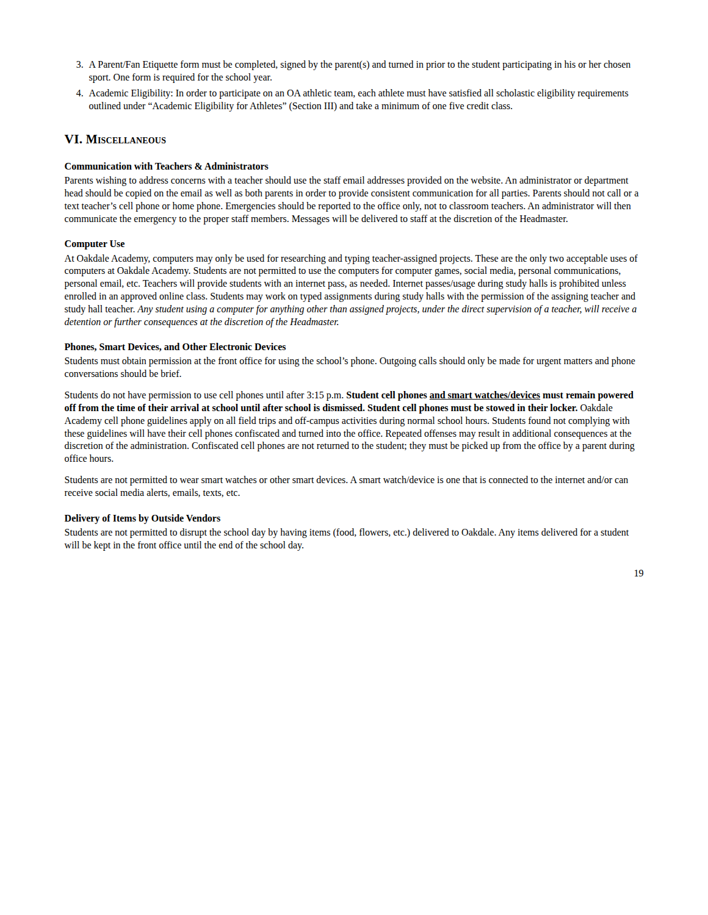A Parent/Fan Etiquette form must be completed, signed by the parent(s) and turned in prior to the student participating in his or her chosen sport. One form is required for the school year.
Academic Eligibility: In order to participate on an OA athletic team, each athlete must have satisfied all scholastic eligibility requirements outlined under “Academic Eligibility for Athletes” (Section III) and take a minimum of one five credit class.
VI. Miscellaneous
Communication with Teachers & Administrators
Parents wishing to address concerns with a teacher should use the staff email addresses provided on the website. An administrator or department head should be copied on the email as well as both parents in order to provide consistent communication for all parties. Parents should not call or a text teacher’s cell phone or home phone. Emergencies should be reported to the office only, not to classroom teachers. An administrator will then communicate the emergency to the proper staff members. Messages will be delivered to staff at the discretion of the Headmaster.
Computer Use
At Oakdale Academy, computers may only be used for researching and typing teacher-assigned projects. These are the only two acceptable uses of computers at Oakdale Academy. Students are not permitted to use the computers for computer games, social media, personal communications, personal email, etc. Teachers will provide students with an internet pass, as needed. Internet passes/usage during study halls is prohibited unless enrolled in an approved online class. Students may work on typed assignments during study halls with the permission of the assigning teacher and study hall teacher. Any student using a computer for anything other than assigned projects, under the direct supervision of a teacher, will receive a detention or further consequences at the discretion of the Headmaster.
Phones, Smart Devices, and Other Electronic Devices
Students must obtain permission at the front office for using the school’s phone. Outgoing calls should only be made for urgent matters and phone conversations should be brief.
Students do not have permission to use cell phones until after 3:15 p.m. Student cell phones and smart watches/devices must remain powered off from the time of their arrival at school until after school is dismissed. Student cell phones must be stowed in their locker. Oakdale Academy cell phone guidelines apply on all field trips and off-campus activities during normal school hours. Students found not complying with these guidelines will have their cell phones confiscated and turned into the office. Repeated offenses may result in additional consequences at the discretion of the administration. Confiscated cell phones are not returned to the student; they must be picked up from the office by a parent during office hours.
Students are not permitted to wear smart watches or other smart devices. A smart watch/device is one that is connected to the internet and/or can receive social media alerts, emails, texts, etc.
Delivery of Items by Outside Vendors
Students are not permitted to disrupt the school day by having items (food, flowers, etc.) delivered to Oakdale. Any items delivered for a student will be kept in the front office until the end of the school day.
19